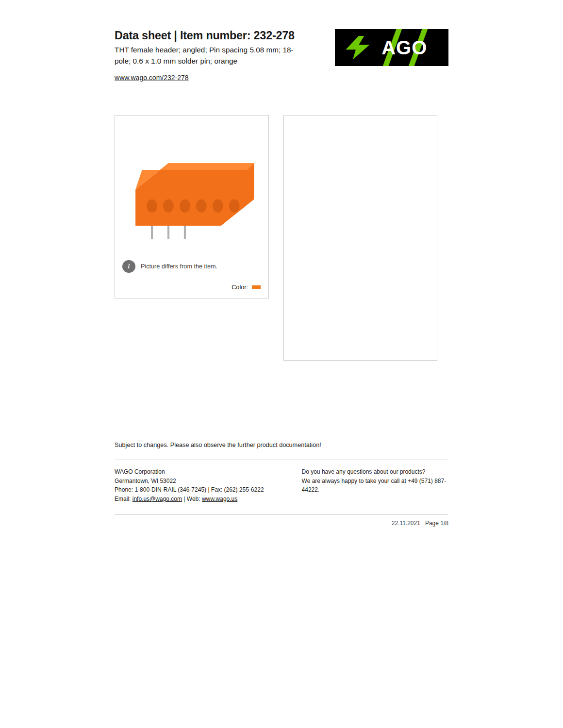Data sheet | Item number: 232-278
THT female header; angled; Pin spacing 5.08 mm; 18-pole; 0.6 x 1.0 mm solder pin; orange
www.wago.com/232-278
AGO
i
Picture differs from the item.
Color:
Subject to changes. Please also observe the further product documentation!
WAGO Corporation
Germantown, WI 53022
Phone: 1-800-DIN-RAIL (346-7245) | Fax: (262) 255-6222
Email: info.us@wago.com | Web: www.wago.us
Do you have any questions about our products?
We are always happy to take your call at +49 (571) 887-44222.
22.11.2021 Page 1/8